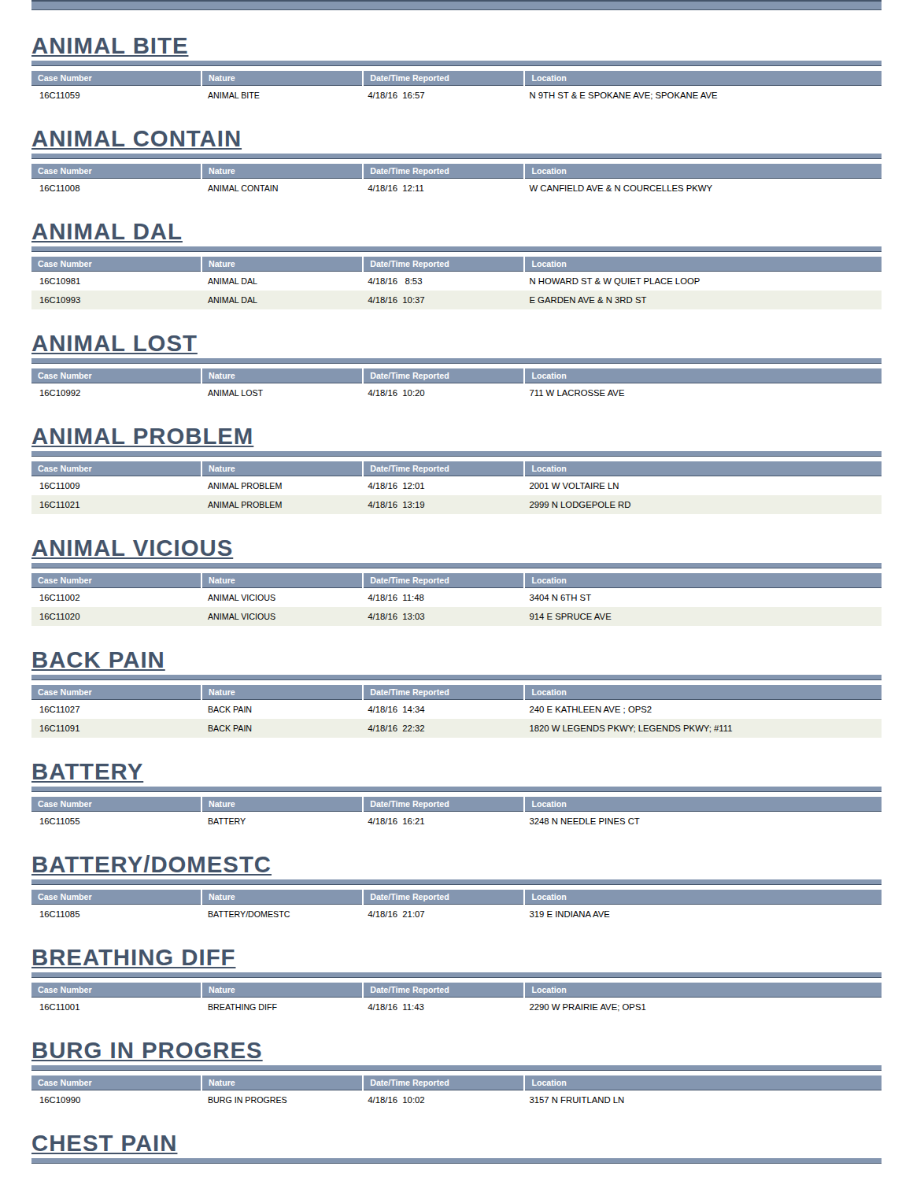Animal Bite
| Case Number | Nature | Date/Time Reported | Location |
| --- | --- | --- | --- |
| 16C11059 | ANIMAL BITE | 4/18/16 16:57 | N 9TH ST & E SPOKANE AVE; SPOKANE AVE |
Animal Contain
| Case Number | Nature | Date/Time Reported | Location |
| --- | --- | --- | --- |
| 16C11008 | ANIMAL CONTAIN | 4/18/16 12:11 | W CANFIELD AVE & N COURCELLES PKWY |
Animal Dal
| Case Number | Nature | Date/Time Reported | Location |
| --- | --- | --- | --- |
| 16C10981 | ANIMAL DAL | 4/18/16 8:53 | N HOWARD ST & W QUIET PLACE LOOP |
| 16C10993 | ANIMAL DAL | 4/18/16 10:37 | E GARDEN AVE & N 3RD ST |
Animal Lost
| Case Number | Nature | Date/Time Reported | Location |
| --- | --- | --- | --- |
| 16C10992 | ANIMAL LOST | 4/18/16 10:20 | 711 W LACROSSE AVE |
Animal Problem
| Case Number | Nature | Date/Time Reported | Location |
| --- | --- | --- | --- |
| 16C11009 | ANIMAL PROBLEM | 4/18/16 12:01 | 2001 W VOLTAIRE LN |
| 16C11021 | ANIMAL PROBLEM | 4/18/16 13:19 | 2999 N LODGEPOLE RD |
Animal Vicious
| Case Number | Nature | Date/Time Reported | Location |
| --- | --- | --- | --- |
| 16C11002 | ANIMAL VICIOUS | 4/18/16 11:48 | 3404 N 6TH ST |
| 16C11020 | ANIMAL VICIOUS | 4/18/16 13:03 | 914 E SPRUCE AVE |
Back Pain
| Case Number | Nature | Date/Time Reported | Location |
| --- | --- | --- | --- |
| 16C11027 | BACK PAIN | 4/18/16 14:34 | 240 E KATHLEEN AVE ; OPS2 |
| 16C11091 | BACK PAIN | 4/18/16 22:32 | 1820 W LEGENDS PKWY; LEGENDS PKWY; #111 |
Battery
| Case Number | Nature | Date/Time Reported | Location |
| --- | --- | --- | --- |
| 16C11055 | BATTERY | 4/18/16 16:21 | 3248 N NEEDLE PINES CT |
Battery/Domestc
| Case Number | Nature | Date/Time Reported | Location |
| --- | --- | --- | --- |
| 16C11085 | BATTERY/DOMESTC | 4/18/16 21:07 | 319 E INDIANA AVE |
Breathing Diff
| Case Number | Nature | Date/Time Reported | Location |
| --- | --- | --- | --- |
| 16C11001 | BREATHING DIFF | 4/18/16 11:43 | 2290 W PRAIRIE AVE; OPS1 |
Burg In Progres
| Case Number | Nature | Date/Time Reported | Location |
| --- | --- | --- | --- |
| 16C10990 | BURG IN PROGRES | 4/18/16 10:02 | 3157 N FRUITLAND LN |
Chest Pain